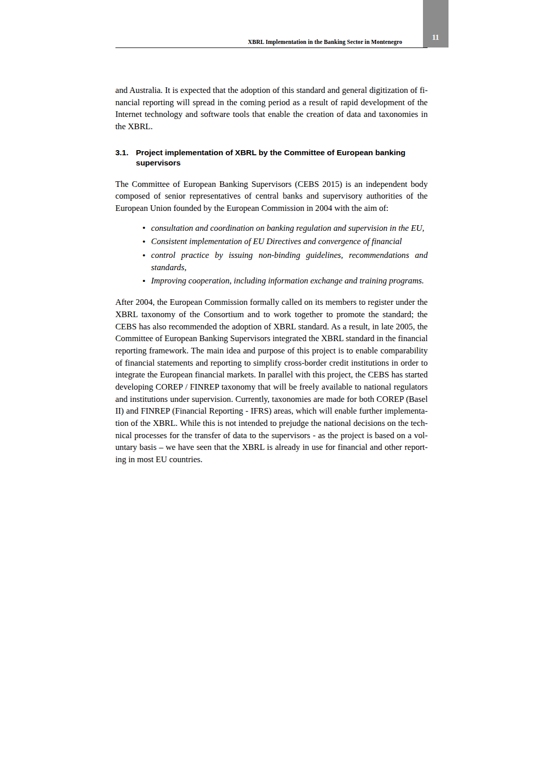XBRL Implementation in the Banking Sector in Montenegro
11
and Australia. It is expected that the adoption of this standard and general digitization of financial reporting will spread in the coming period as a result of rapid development of the Internet technology and software tools that enable the creation of data and taxonomies in the XBRL.
3.1. Project implementation of XBRL by the Committee of European banking supervisors
The Committee of European Banking Supervisors (CEBS 2015) is an independent body composed of senior representatives of central banks and supervisory authorities of the European Union founded by the European Commission in 2004 with the aim of:
consultation and coordination on banking regulation and supervision in the EU,
Consistent implementation of EU Directives and convergence of financial
control practice by issuing non-binding guidelines, recommendations and standards,
Improving cooperation, including information exchange and training programs.
After 2004, the European Commission formally called on its members to register under the XBRL taxonomy of the Consortium and to work together to promote the standard; the CEBS has also recommended the adoption of XBRL standard. As a result, in late 2005, the Committee of European Banking Supervisors integrated the XBRL standard in the financial reporting framework. The main idea and purpose of this project is to enable comparability of financial statements and reporting to simplify cross-border credit institutions in order to integrate the European financial markets. In parallel with this project, the CEBS has started developing COREP / FINREP taxonomy that will be freely available to national regulators and institutions under supervision. Currently, taxonomies are made for both COREP (Basel II) and FINREP (Financial Reporting - IFRS) areas, which will enable further implementation of the XBRL. While this is not intended to prejudge the national decisions on the technical processes for the transfer of data to the supervisors - as the project is based on a voluntary basis – we have seen that the XBRL is already in use for financial and other reporting in most EU countries.